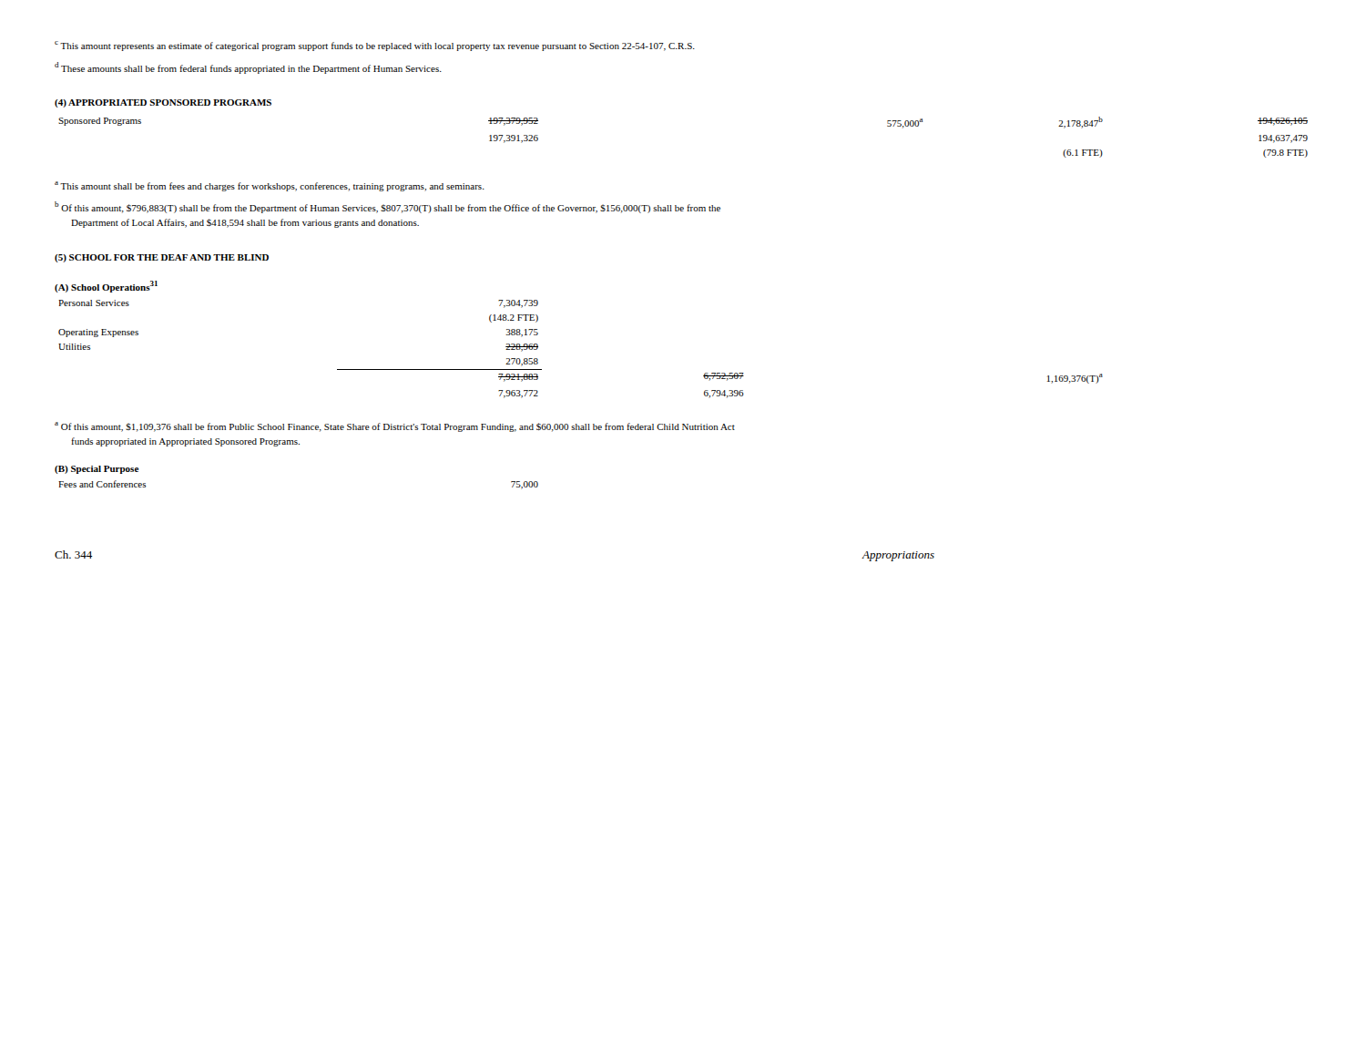c This amount represents an estimate of categorical program support funds to be replaced with local property tax revenue pursuant to Section 22-54-107, C.R.S.
d These amounts shall be from federal funds appropriated in the Department of Human Services.
(4) APPROPRIATED SPONSORED PROGRAMS
| Sponsored Programs | 197,379,952 | | 575,000 a | 2,178,847 b | 194,626,105 |
| | 197,391,326 | | | | 194,637,479 |
| | | | | (6.1 FTE) | (79.8 FTE) |
a This amount shall be from fees and charges for workshops, conferences, training programs, and seminars.
b Of this amount, $796,883(T) shall be from the Department of Human Services, $807,370(T) shall be from the Office of the Governor, $156,000(T) shall be from the
Department of Local Affairs, and $418,594 shall be from various grants and donations.
(5) SCHOOL FOR THE DEAF AND THE BLIND
(A) School Operations31
| Personal Services | 7,304,739 | | | | |
| | (148.2 FTE) | | | | |
| Operating Expenses | 388,175 | | | | |
| Utilities | 228,969 | | | | |
| | 270,858 | | | | |
| | 7,921,883 | 6,752,507 | | 1,169,376(T) a | |
| | 7,963,772 | 6,794,396 | | | |
a Of this amount, $1,109,376 shall be from Public School Finance, State Share of District's Total Program Funding, and $60,000 shall be from federal Child Nutrition Act
funds appropriated in Appropriated Sponsored Programs.
(B) Special Purpose
| Fees and Conferences | 75,000 | | | | |
Ch. 344 Appropriations